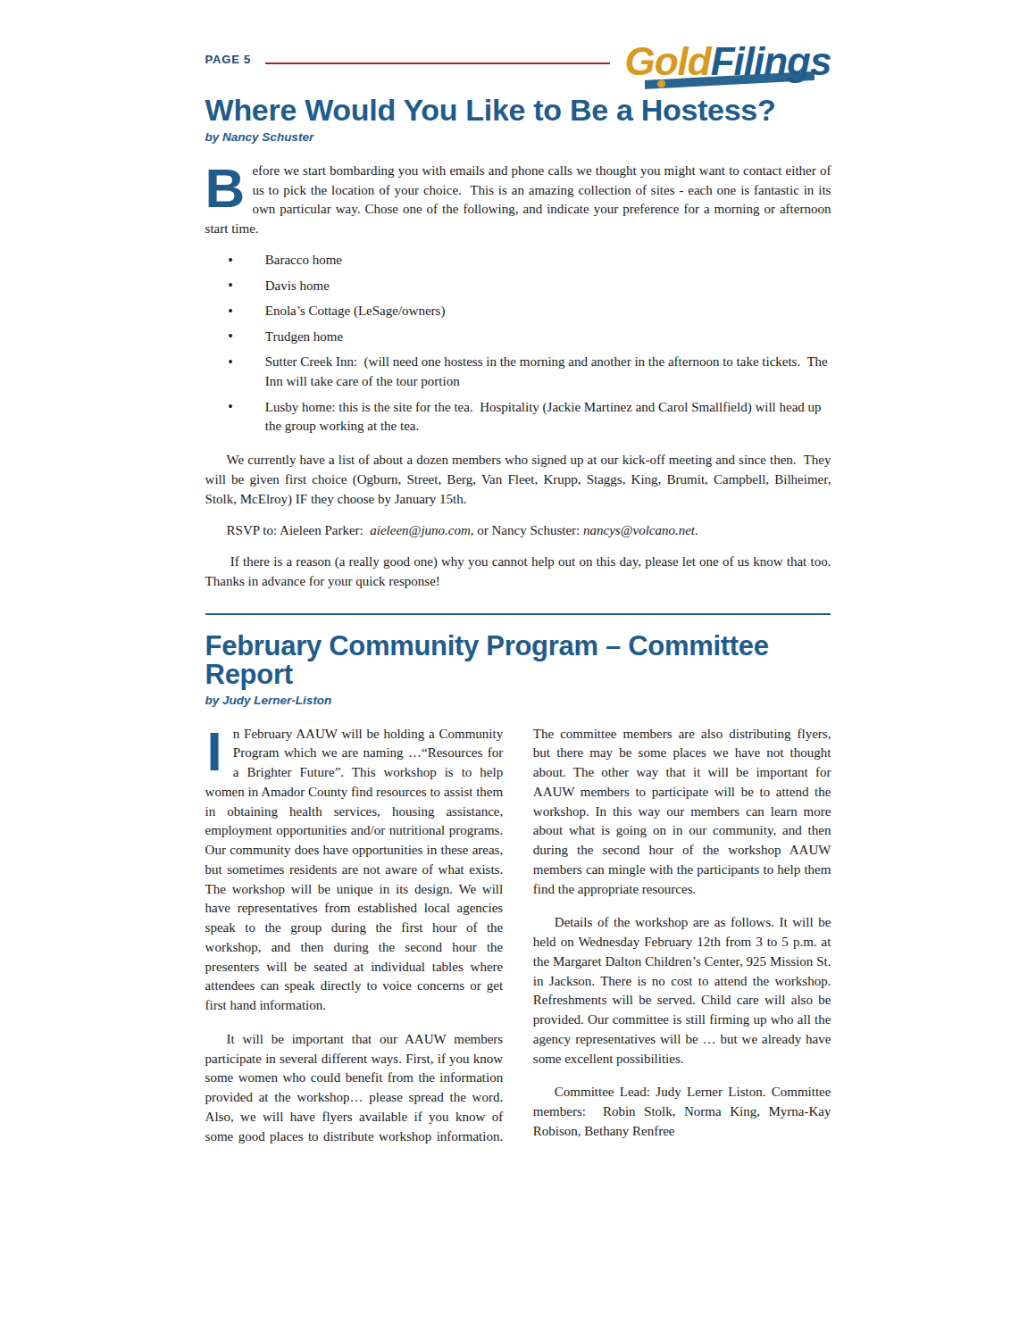PAGE 5
Gold Filings
Where Would You Like to Be a Hostess?
by Nancy Schuster
Before we start bombarding you with emails and phone calls we thought you might want to contact either of us to pick the location of your choice. This is an amazing collection of sites - each one is fantastic in its own particular way. Chose one of the following, and indicate your preference for a morning or afternoon start time.
Baracco home
Davis home
Enola’s Cottage (LeSage/owners)
Trudgen home
Sutter Creek Inn: (will need one hostess in the morning and another in the afternoon to take tickets. The Inn will take care of the tour portion
Lusby home: this is the site for the tea. Hospitality (Jackie Martinez and Carol Smallfield) will head up the group working at the tea.
We currently have a list of about a dozen members who signed up at our kick-off meeting and since then. They will be given first choice (Ogburn, Street, Berg, Van Fleet, Krupp, Staggs, King, Brumit, Campbell, Bilheimer, Stolk, McElroy) IF they choose by January 15th.
RSVP to: Aieleen Parker: aieleen@juno.com, or Nancy Schuster: nancys@volcano.net.
If there is a reason (a really good one) why you cannot help out on this day, please let one of us know that too. Thanks in advance for your quick response!
February Community Program – Committee Report
by Judy Lerner-Liston
In February AAUW will be holding a Community Program which we are naming …“Resources for a Brighter Future”. This workshop is to help women in Amador County find resources to assist them in obtaining health services, housing assistance, employment opportunities and/or nutritional programs. Our community does have opportunities in these areas, but sometimes residents are not aware of what exists. The workshop will be unique in its design. We will have representatives from established local agencies speak to the group during the first hour of the workshop, and then during the second hour the presenters will be seated at individual tables where attendees can speak directly to voice concerns or get first hand information.
It will be important that our AAUW members participate in several different ways. First, if you know some women who could benefit from the information provided at the workshop… please spread the word. Also, we will have flyers available if you know of some good places to distribute workshop information. The committee members are also distributing flyers, but there may be some places we have not thought about. The other way that it will be important for AAUW members to participate will be to attend the workshop. In this way our members can learn more about what is going on in our community, and then during the second hour of the workshop AAUW members can mingle with the participants to help them find the appropriate resources.
Details of the workshop are as follows. It will be held on Wednesday February 12th from 3 to 5 p.m. at the Margaret Dalton Children’s Center, 925 Mission St. in Jackson. There is no cost to attend the workshop. Refreshments will be served. Child care will also be provided. Our committee is still firming up who all the agency representatives will be … but we already have some excellent possibilities.
Committee Lead: Judy Lerner Liston. Committee members: Robin Stolk, Norma King, Myrna-Kay Robison, Bethany Renfree